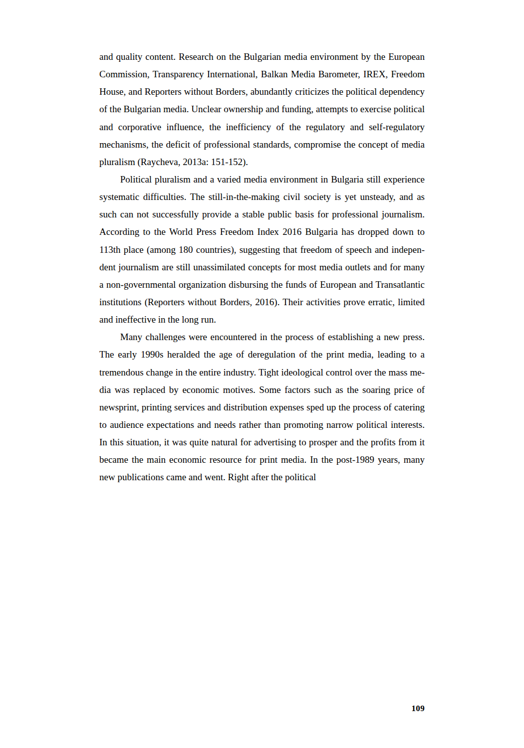and quality content. Research on the Bulgarian media environment by the European Commission, Transparency International, Balkan Media Barometer, IREX, Freedom House, and Reporters without Borders, abundantly criticizes the political dependency of the Bulgarian media. Unclear ownership and funding, attempts to exercise political and corporative influence, the inefficiency of the regulatory and self-regulatory mechanisms, the deficit of professional standards, compromise the concept of media pluralism (Raycheva, 2013a: 151-152).
Political pluralism and a varied media environment in Bulgaria still experience systematic difficulties. The still-in-the-making civil society is yet unsteady, and as such can not successfully provide a stable public basis for professional journalism. According to the World Press Freedom Index 2016 Bulgaria has dropped down to 113th place (among 180 countries), suggesting that freedom of speech and independent journalism are still unassimilated concepts for most media outlets and for many a non-governmental organization disbursing the funds of European and Transatlantic institutions (Reporters without Borders, 2016). Their activities prove erratic, limited and ineffective in the long run.
Many challenges were encountered in the process of establishing a new press. The early 1990s heralded the age of deregulation of the print media, leading to a tremendous change in the entire industry. Tight ideological control over the mass media was replaced by economic motives. Some factors such as the soaring price of newsprint, printing services and distribution expenses sped up the process of catering to audience expectations and needs rather than promoting narrow political interests. In this situation, it was quite natural for advertising to prosper and the profits from it became the main economic resource for print media. In the post-1989 years, many new publications came and went. Right after the political
109